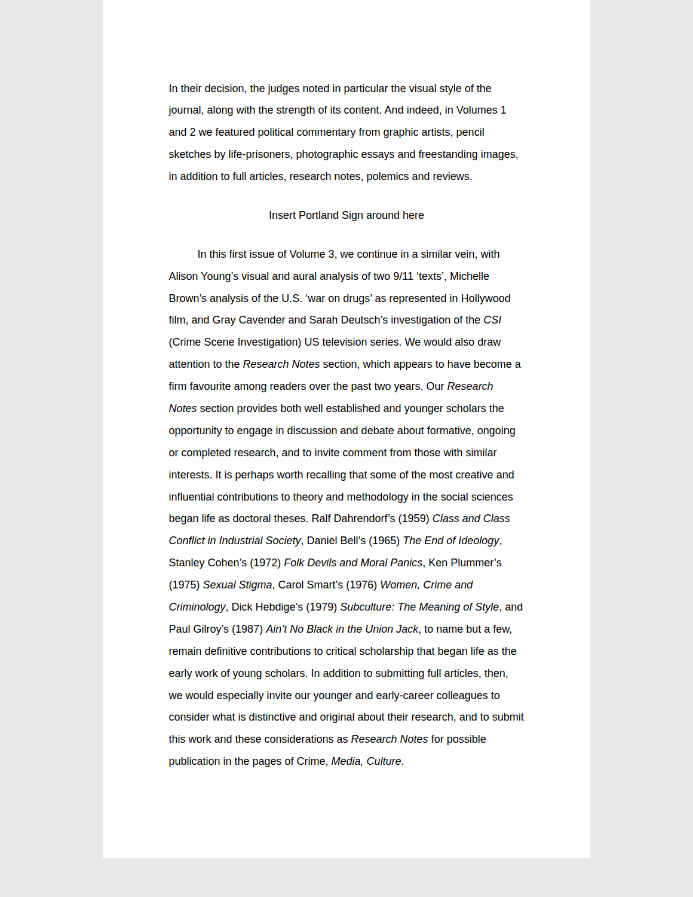In their decision, the judges noted in particular the visual style of the journal, along with the strength of its content. And indeed, in Volumes 1 and 2 we featured political commentary from graphic artists, pencil sketches by life-prisoners, photographic essays and freestanding images, in addition to full articles, research notes, polemics and reviews.
Insert Portland Sign around here
In this first issue of Volume 3, we continue in a similar vein, with Alison Young’s visual and aural analysis of two 9/11 ‘texts’, Michelle Brown’s analysis of the U.S. ‘war on drugs’ as represented in Hollywood film, and Gray Cavender and Sarah Deutsch’s investigation of the CSI (Crime Scene Investigation) US television series. We would also draw attention to the Research Notes section, which appears to have become a firm favourite among readers over the past two years. Our Research Notes section provides both well established and younger scholars the opportunity to engage in discussion and debate about formative, ongoing or completed research, and to invite comment from those with similar interests. It is perhaps worth recalling that some of the most creative and influential contributions to theory and methodology in the social sciences began life as doctoral theses. Ralf Dahrendorf’s (1959) Class and Class Conflict in Industrial Society, Daniel Bell’s (1965) The End of Ideology, Stanley Cohen’s (1972) Folk Devils and Moral Panics, Ken Plummer’s (1975) Sexual Stigma, Carol Smart’s (1976) Women, Crime and Criminology, Dick Hebdige’s (1979) Subculture: The Meaning of Style, and Paul Gilroy’s (1987) Ain’t No Black in the Union Jack, to name but a few, remain definitive contributions to critical scholarship that began life as the early work of young scholars. In addition to submitting full articles, then, we would especially invite our younger and early-career colleagues to consider what is distinctive and original about their research, and to submit this work and these considerations as Research Notes for possible publication in the pages of Crime, Media, Culture.